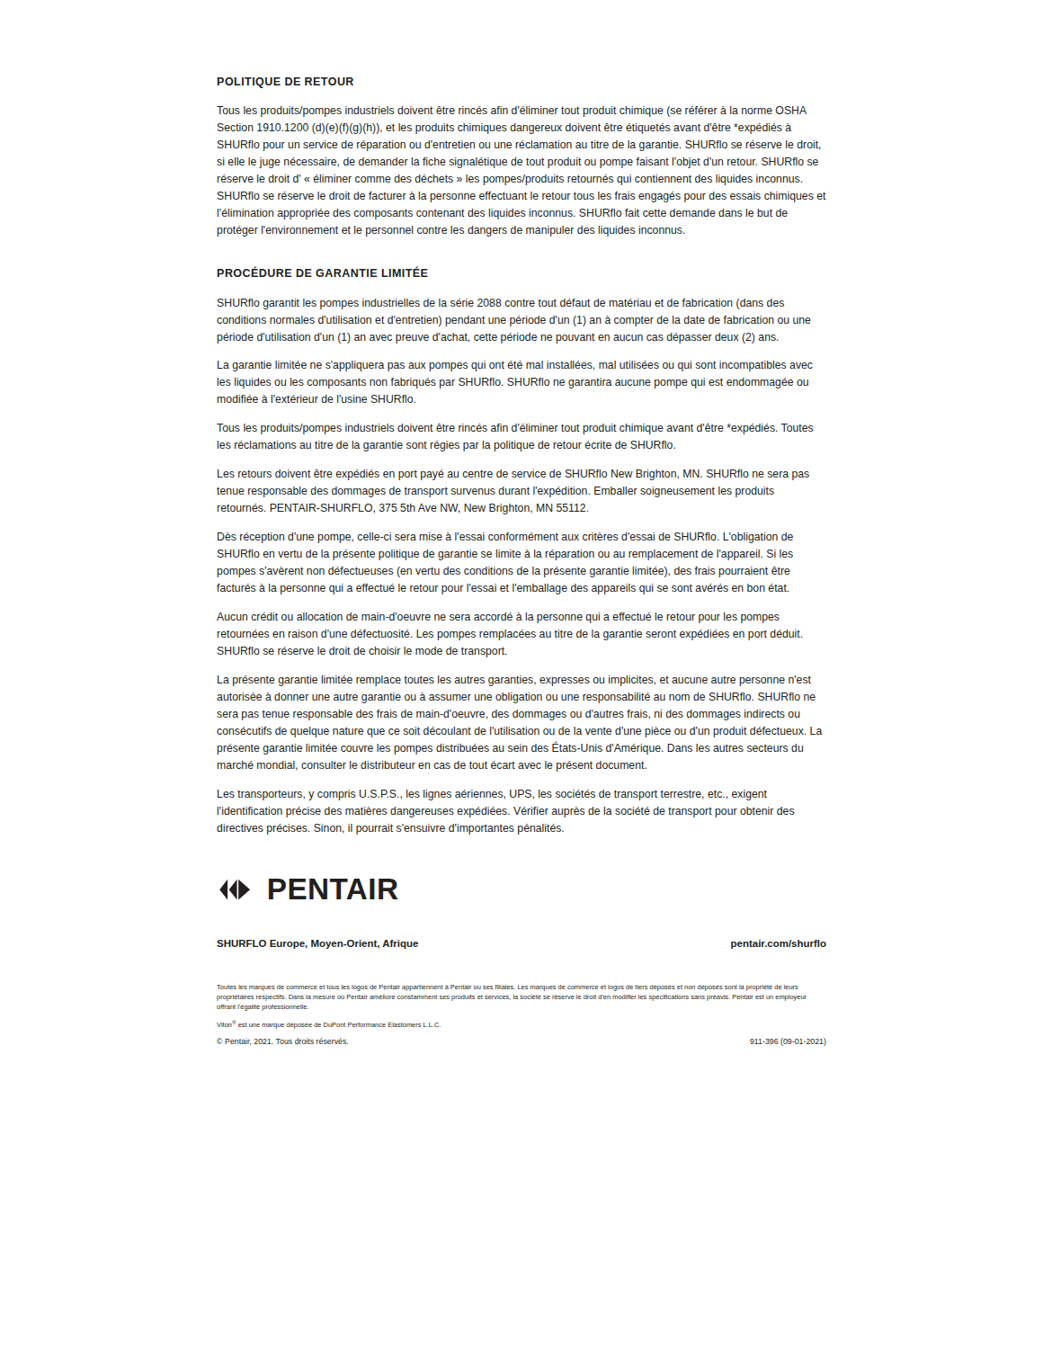POLITIQUE DE RETOUR
Tous les produits/pompes industriels doivent être rincés afin d'éliminer tout produit chimique (se référer à la norme OSHA Section 1910.1200 (d)(e)(f)(g)(h)), et les produits chimiques dangereux doivent être étiquetés avant d'être *expédiés à SHURflo pour un service de réparation ou d'entretien ou une réclamation au titre de la garantie. SHURflo se réserve le droit, si elle le juge nécessaire, de demander la fiche signalétique de tout produit ou pompe faisant l'objet d'un retour. SHURflo se réserve le droit d' « éliminer comme des déchets » les pompes/produits retournés qui contiennent des liquides inconnus. SHURflo se réserve le droit de facturer à la personne effectuant le retour tous les frais engagés pour des essais chimiques et l'élimination appropriée des composants contenant des liquides inconnus. SHURflo fait cette demande dans le but de protéger l'environnement et le personnel contre les dangers de manipuler des liquides inconnus.
PROCÉDURE DE GARANTIE LIMITÉE
SHURflo garantit les pompes industrielles de la série 2088 contre tout défaut de matériau et de fabrication (dans des conditions normales d'utilisation et d'entretien) pendant une période d'un (1) an à compter de la date de fabrication ou une période d'utilisation d'un (1) an avec preuve d'achat, cette période ne pouvant en aucun cas dépasser deux (2) ans.
La garantie limitée ne s'appliquera pas aux pompes qui ont été mal installées, mal utilisées ou qui sont incompatibles avec les liquides ou les composants non fabriqués par SHURflo. SHURflo ne garantira aucune pompe qui est endommagée ou modifiée à l'extérieur de l'usine SHURflo.
Tous les produits/pompes industriels doivent être rincés afin d'éliminer tout produit chimique avant d'être *expédiés. Toutes les réclamations au titre de la garantie sont régies par la politique de retour écrite de SHURflo.
Les retours doivent être expédiés en port payé au centre de service de SHURflo New Brighton, MN. SHURflo ne sera pas tenue responsable des dommages de transport survenus durant l'expédition. Emballer soigneusement les produits retournés. PENTAIR-SHURFLO, 375 5th Ave NW, New Brighton, MN 55112.
Dès réception d'une pompe, celle-ci sera mise à l'essai conformément aux critères d'essai de SHURflo. L'obligation de SHURflo en vertu de la présente politique de garantie se limite à la réparation ou au remplacement de l'appareil. Si les pompes s'avèrent non défectueuses (en vertu des conditions de la présente garantie limitée), des frais pourraient être facturés à la personne qui a effectué le retour pour l'essai et l'emballage des appareils qui se sont avérés en bon état.
Aucun crédit ou allocation de main-d'oeuvre ne sera accordé à la personne qui a effectué le retour pour les pompes retournées en raison d'une défectuosité. Les pompes remplacées au titre de la garantie seront expédiées en port déduit. SHURflo se réserve le droit de choisir le mode de transport.
La présente garantie limitée remplace toutes les autres garanties, expresses ou implicites, et aucune autre personne n'est autorisée à donner une autre garantie ou à assumer une obligation ou une responsabilité au nom de SHURflo. SHURflo ne sera pas tenue responsable des frais de main-d'oeuvre, des dommages ou d'autres frais, ni des dommages indirects ou consécutifs de quelque nature que ce soit découlant de l'utilisation ou de la vente d'une pièce ou d'un produit défectueux. La présente garantie limitée couvre les pompes distribuées au sein des États-Unis d'Amérique. Dans les autres secteurs du marché mondial, consulter le distributeur en cas de tout écart avec le présent document.
Les transporteurs, y compris U.S.P.S., les lignes aériennes, UPS, les sociétés de transport terrestre, etc., exigent l'identification précise des matières dangereuses expédiées. Vérifier auprès de la société de transport pour obtenir des directives précises. Sinon, il pourrait s'ensuivre d'importantes pénalités.
PENTAIR
SHURFLO Europe, Moyen-Orient, Afrique pentair.com/shurflo
Toutes les marques de commerce et tous les logos de Pentair appartiennent à Pentair ou ses filiales. Les marques de commerce et logos de tiers déposés et non déposés sont la propriété de leurs propriétaires respectifs. Dans la mesure où Pentair améliore constamment ses produits et services, la société se réserve le droit d'en modifier les spécifications sans préavis. Pentair est un employeur offrant l'égalité professionnelle.
Viton® est une marque déposée de DuPont Performance Elastomers L.L.C.
© Pentair, 2021. Tous droits réservés. 911-396 (09-01-2021)